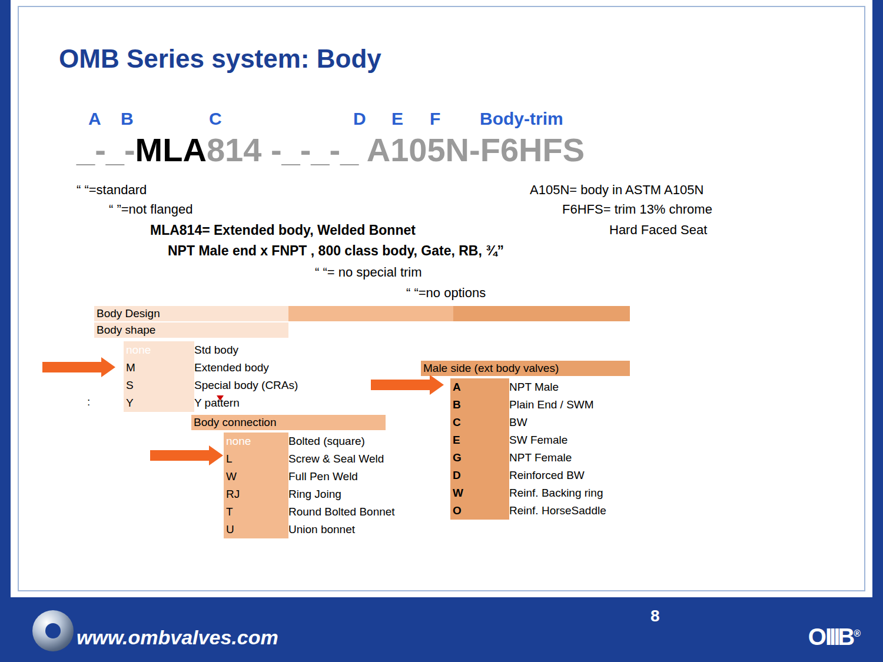OMB Series system: Body
A B C D E F Body-trim
_-_-MLA 814 -_-_-_ A105N-F6HFS
“ “=standard
“ ”=not flanged
MLA814= Extended body, Welded Bonnet
NPT Male end x FNPT , 800 class body, Gate, RB, ¾”
“ “= no special trim
“ “=no options
A105N= body in ASTM A105N
F6HFS= trim 13% chrome
Hard Faced Seat
Body Design
Body shape
none Std body
MExtended body
SSpecial body (CRAs)
YY pattern
:
Body connection
none Bolted (square)
LScrew & Seal Weld
WFull Pen Weld
RJ Ring Joing
TRound Bolted Bonnet
UUnion bonnet
Male side (ext body valves)
ANPT Male
BPlain End / SWM
CBW
ESW Female
GNPT Female
DReinforced BW
WReinf. Backing ring
OReinf. HorseSaddle
www.ombvalves.com
8
OIIIB®